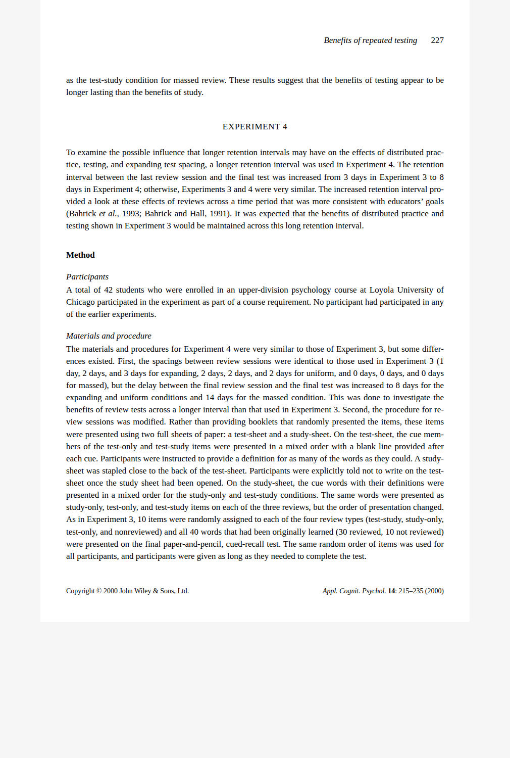Benefits of repeated testing227
as the test-study condition for massed review. These results suggest that the benefits of testing appear to be longer lasting than the benefits of study.
EXPERIMENT 4
To examine the possible influence that longer retention intervals may have on the effects of distributed practice, testing, and expanding test spacing, a longer retention interval was used in Experiment 4. The retention interval between the last review session and the final test was increased from 3 days in Experiment 3 to 8 days in Experiment 4; otherwise, Experiments 3 and 4 were very similar. The increased retention interval provided a look at these effects of reviews across a time period that was more consistent with educators’ goals (Bahrick et al., 1993; Bahrick and Hall, 1991). It was expected that the benefits of distributed practice and testing shown in Experiment 3 would be maintained across this long retention interval.
Method
Participants
A total of 42 students who were enrolled in an upper-division psychology course at Loyola University of Chicago participated in the experiment as part of a course requirement. No participant had participated in any of the earlier experiments.
Materials and procedure
The materials and procedures for Experiment 4 were very similar to those of Experiment 3, but some differences existed. First, the spacings between review sessions were identical to those used in Experiment 3 (1 day, 2 days, and 3 days for expanding, 2 days, 2 days, and 2 days for uniform, and 0 days, 0 days, and 0 days for massed), but the delay between the final review session and the final test was increased to 8 days for the expanding and uniform conditions and 14 days for the massed condition. This was done to investigate the benefits of review tests across a longer interval than that used in Experiment 3. Second, the procedure for review sessions was modified. Rather than providing booklets that randomly presented the items, these items were presented using two full sheets of paper: a test-sheet and a study-sheet. On the test-sheet, the cue members of the test-only and test-study items were presented in a mixed order with a blank line provided after each cue. Participants were instructed to provide a definition for as many of the words as they could. A study-sheet was stapled close to the back of the test-sheet. Participants were explicitly told not to write on the test-sheet once the study sheet had been opened. On the study-sheet, the cue words with their definitions were presented in a mixed order for the study-only and test-study conditions. The same words were presented as study-only, test-only, and test-study items on each of the three reviews, but the order of presentation changed. As in Experiment 3, 10 items were randomly assigned to each of the four review types (test-study, study-only, test-only, and nonreviewed) and all 40 words that had been originally learned (30 reviewed, 10 not reviewed) were presented on the final paper-and-pencil, cued-recall test. The same random order of items was used for all participants, and participants were given as long as they needed to complete the test.
Copyright © 2000 John Wiley & Sons, Ltd.
Appl. Cognit. Psychol. 14: 215–235 (2000)